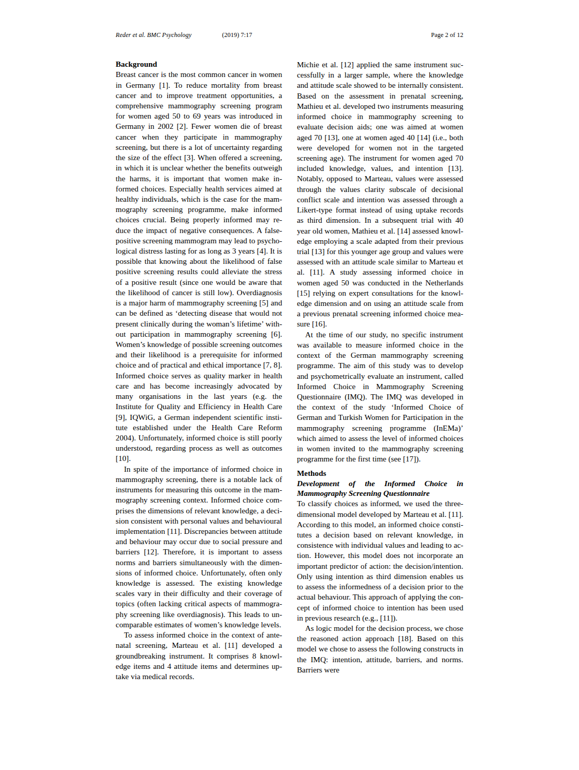Reder et al. BMC Psychology
(2019) 7:17
Page 2 of 12
Background
Breast cancer is the most common cancer in women in Germany [1]. To reduce mortality from breast cancer and to improve treatment opportunities, a comprehensive mammography screening program for women aged 50 to 69 years was introduced in Germany in 2002 [2]. Fewer women die of breast cancer when they participate in mammography screening, but there is a lot of uncertainty regarding the size of the effect [3]. When offered a screening, in which it is unclear whether the benefits outweigh the harms, it is important that women make informed choices. Especially health services aimed at healthy individuals, which is the case for the mammography screening programme, make informed choices crucial. Being properly informed may reduce the impact of negative consequences. A false-positive screening mammogram may lead to psychological distress lasting for as long as 3 years [4]. It is possible that knowing about the likelihood of false positive screening results could alleviate the stress of a positive result (since one would be aware that the likelihood of cancer is still low). Overdiagnosis is a major harm of mammography screening [5] and can be defined as ‘detecting disease that would not present clinically during the woman’s lifetime’ without participation in mammography screening [6]. Women’s knowledge of possible screening outcomes and their likelihood is a prerequisite for informed choice and of practical and ethical importance [7, 8]. Informed choice serves as quality marker in health care and has become increasingly advocated by many organisations in the last years (e.g. the Institute for Quality and Efficiency in Health Care [9], IQWiG, a German independent scientific institute established under the Health Care Reform 2004). Unfortunately, informed choice is still poorly understood, regarding process as well as outcomes [10].
In spite of the importance of informed choice in mammography screening, there is a notable lack of instruments for measuring this outcome in the mammography screening context. Informed choice comprises the dimensions of relevant knowledge, a decision consistent with personal values and behavioural implementation [11]. Discrepancies between attitude and behaviour may occur due to social pressure and barriers [12]. Therefore, it is important to assess norms and barriers simultaneously with the dimensions of informed choice. Unfortunately, often only knowledge is assessed. The existing knowledge scales vary in their difficulty and their coverage of topics (often lacking critical aspects of mammography screening like overdiagnosis). This leads to uncomparable estimates of women’s knowledge levels.
To assess informed choice in the context of antenatal screening, Marteau et al. [11] developed a groundbreaking instrument. It comprises 8 knowledge items and 4 attitude items and determines uptake via medical records.
Michie et al. [12] applied the same instrument successfully in a larger sample, where the knowledge and attitude scale showed to be internally consistent. Based on the assessment in prenatal screening, Mathieu et al. developed two instruments measuring informed choice in mammography screening to evaluate decision aids; one was aimed at women aged 70 [13], one at women aged 40 [14] (i.e., both were developed for women not in the targeted screening age). The instrument for women aged 70 included knowledge, values, and intention [13]. Notably, opposed to Marteau, values were assessed through the values clarity subscale of decisional conflict scale and intention was assessed through a Likert-type format instead of using uptake records as third dimension. In a subsequent trial with 40 year old women, Mathieu et al. [14] assessed knowledge employing a scale adapted from their previous trial [13] for this younger age group and values were assessed with an attitude scale similar to Marteau et al. [11]. A study assessing informed choice in women aged 50 was conducted in the Netherlands [15] relying on expert consultations for the knowledge dimension and on using an attitude scale from a previous prenatal screening informed choice measure [16].
At the time of our study, no specific instrument was available to measure informed choice in the context of the German mammography screening programme. The aim of this study was to develop and psychometrically evaluate an instrument, called Informed Choice in Mammography Screening Questionnaire (IMQ). The IMQ was developed in the context of the study ‘Informed Choice of German and Turkish Women for Participation in the mammography screening programme (InEMa)’ which aimed to assess the level of informed choices in women invited to the mammography screening programme for the first time (see [17]).
Methods
Development of the Informed Choice in Mammography Screening Questionnaire
To classify choices as informed, we used the three-dimensional model developed by Marteau et al. [11]. According to this model, an informed choice constitutes a decision based on relevant knowledge, in consistence with individual values and leading to action. However, this model does not incorporate an important predictor of action: the decision/intention. Only using intention as third dimension enables us to assess the informedness of a decision prior to the actual behaviour. This approach of applying the concept of informed choice to intention has been used in previous research (e.g., [11]).
As logic model for the decision process, we chose the reasoned action approach [18]. Based on this model we chose to assess the following constructs in the IMQ: intention, attitude, barriers, and norms. Barriers were